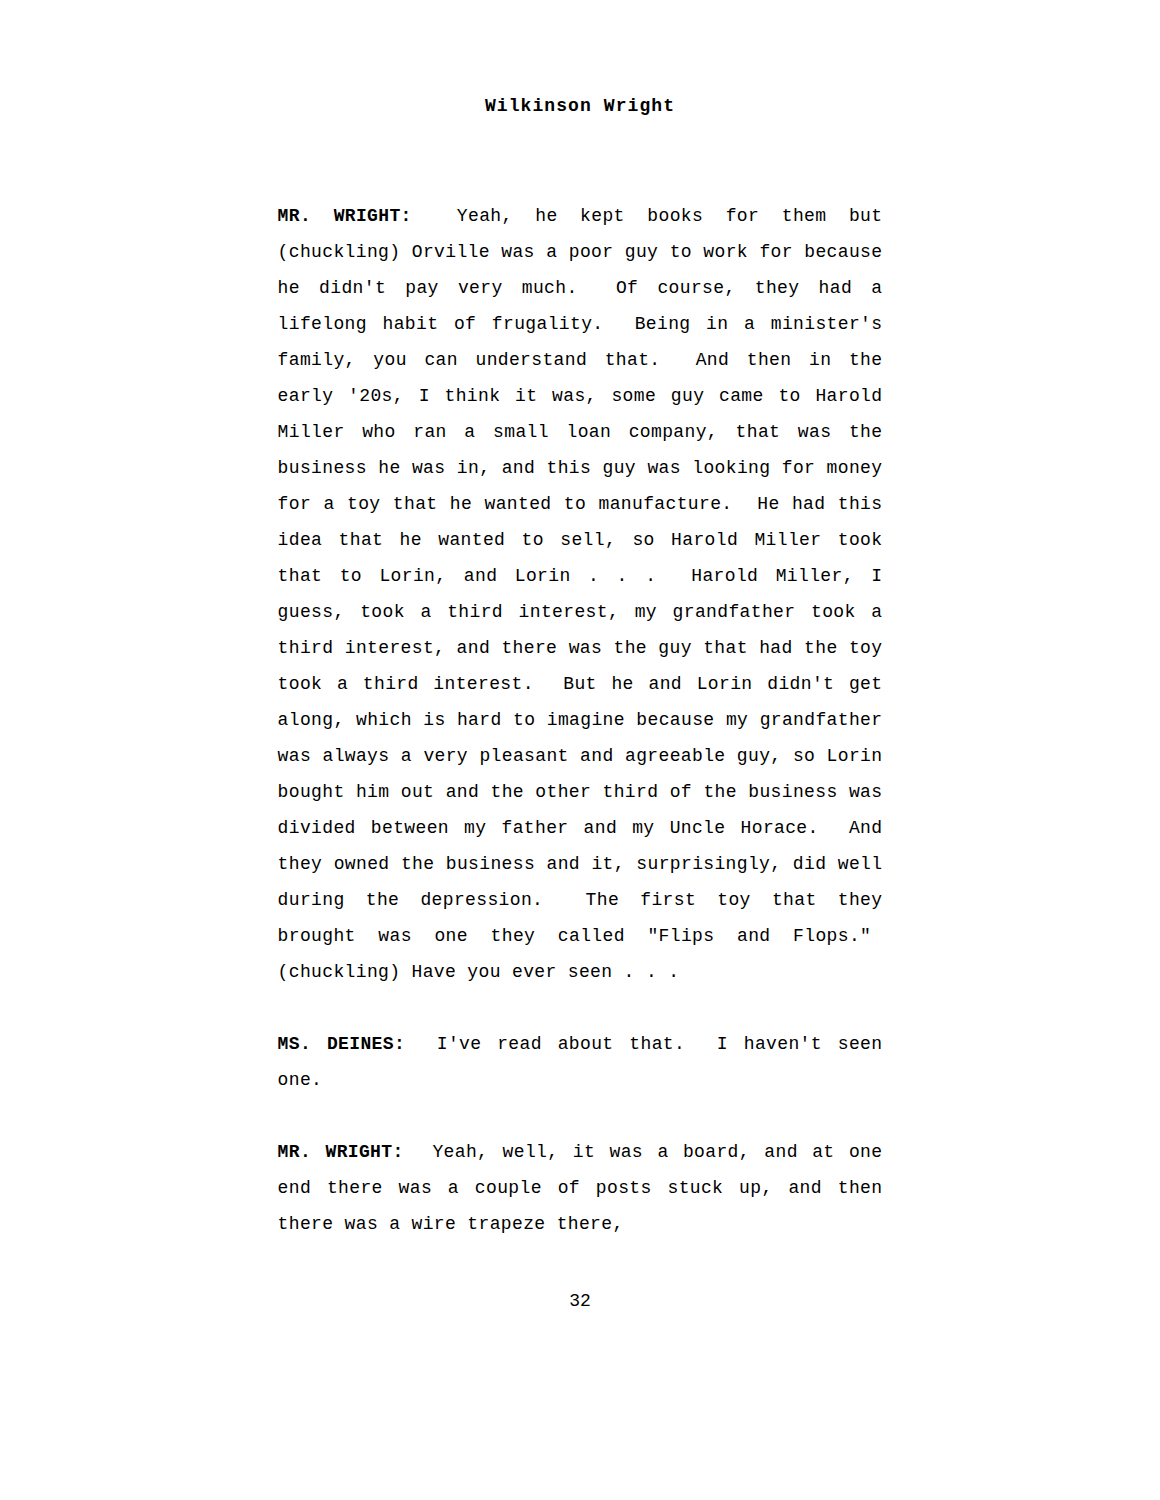Wilkinson Wright
MR. WRIGHT: Yeah, he kept books for them but (chuckling) Orville was a poor guy to work for because he didn't pay very much. Of course, they had a lifelong habit of frugality. Being in a minister's family, you can understand that. And then in the early '20s, I think it was, some guy came to Harold Miller who ran a small loan company, that was the business he was in, and this guy was looking for money for a toy that he wanted to manufacture. He had this idea that he wanted to sell, so Harold Miller took that to Lorin, and Lorin . . . Harold Miller, I guess, took a third interest, my grandfather took a third interest, and there was the guy that had the toy took a third interest. But he and Lorin didn't get along, which is hard to imagine because my grandfather was always a very pleasant and agreeable guy, so Lorin bought him out and the other third of the business was divided between my father and my Uncle Horace. And they owned the business and it, surprisingly, did well during the depression. The first toy that they brought was one they called "Flips and Flops." (chuckling) Have you ever seen . . .
MS. DEINES: I've read about that. I haven't seen one.
MR. WRIGHT: Yeah, well, it was a board, and at one end there was a couple of posts stuck up, and then there was a wire trapeze there,
32